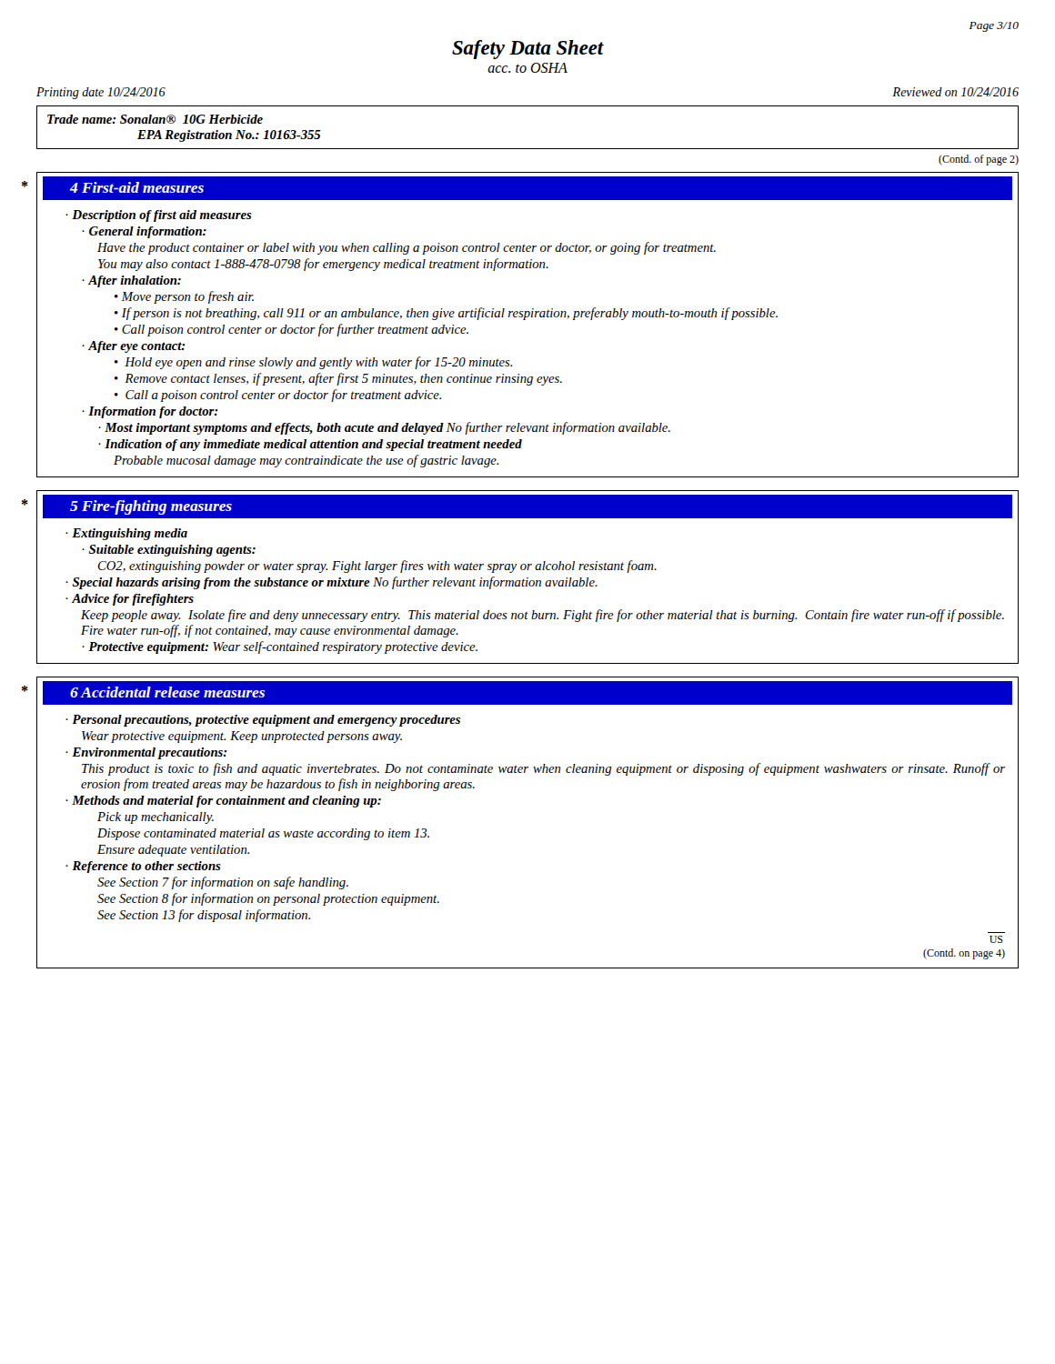Page 3/10
Safety Data Sheet
acc. to OSHA
Printing date 10/24/2016 Reviewed on 10/24/2016
Trade name: Sonalan® 10G Herbicide
EPA Registration No.: 10163-355
(Contd. of page 2)
*
4 First-aid measures
· Description of first aid measures
· General information:
Have the product container or label with you when calling a poison control center or doctor, or going for treatment.
You may also contact 1-888-478-0798 for emergency medical treatment information.
· After inhalation:
• Move person to fresh air.
• If person is not breathing, call 911 or an ambulance, then give artificial respiration, preferably mouth-to-mouth if possible.
• Call poison control center or doctor for further treatment advice.
· After eye contact:
• Hold eye open and rinse slowly and gently with water for 15-20 minutes.
• Remove contact lenses, if present, after first 5 minutes, then continue rinsing eyes.
• Call a poison control center or doctor for treatment advice.
· Information for doctor:
· Most important symptoms and effects, both acute and delayed No further relevant information available.
· Indication of any immediate medical attention and special treatment needed
Probable mucosal damage may contraindicate the use of gastric lavage.
*
5 Fire-fighting measures
· Extinguishing media
· Suitable extinguishing agents:
CO2, extinguishing powder or water spray. Fight larger fires with water spray or alcohol resistant foam.
· Special hazards arising from the substance or mixture No further relevant information available.
· Advice for firefighters
Keep people away. Isolate fire and deny unnecessary entry. This material does not burn. Fight fire for other material that is burning. Contain fire water run-off if possible. Fire water run-off, if not contained, may cause environmental damage.
· Protective equipment: Wear self-contained respiratory protective device.
*
6 Accidental release measures
· Personal precautions, protective equipment and emergency procedures
Wear protective equipment. Keep unprotected persons away.
· Environmental precautions:
This product is toxic to fish and aquatic invertebrates. Do not contaminate water when cleaning equipment or disposing of equipment washwaters or rinsate. Runoff or erosion from treated areas may be hazardous to fish in neighboring areas.
· Methods and material for containment and cleaning up:
Pick up mechanically.
Dispose contaminated material as waste according to item 13.
Ensure adequate ventilation.
· Reference to other sections
See Section 7 for information on safe handling.
See Section 8 for information on personal protection equipment.
See Section 13 for disposal information.
US
(Contd. on page 4)